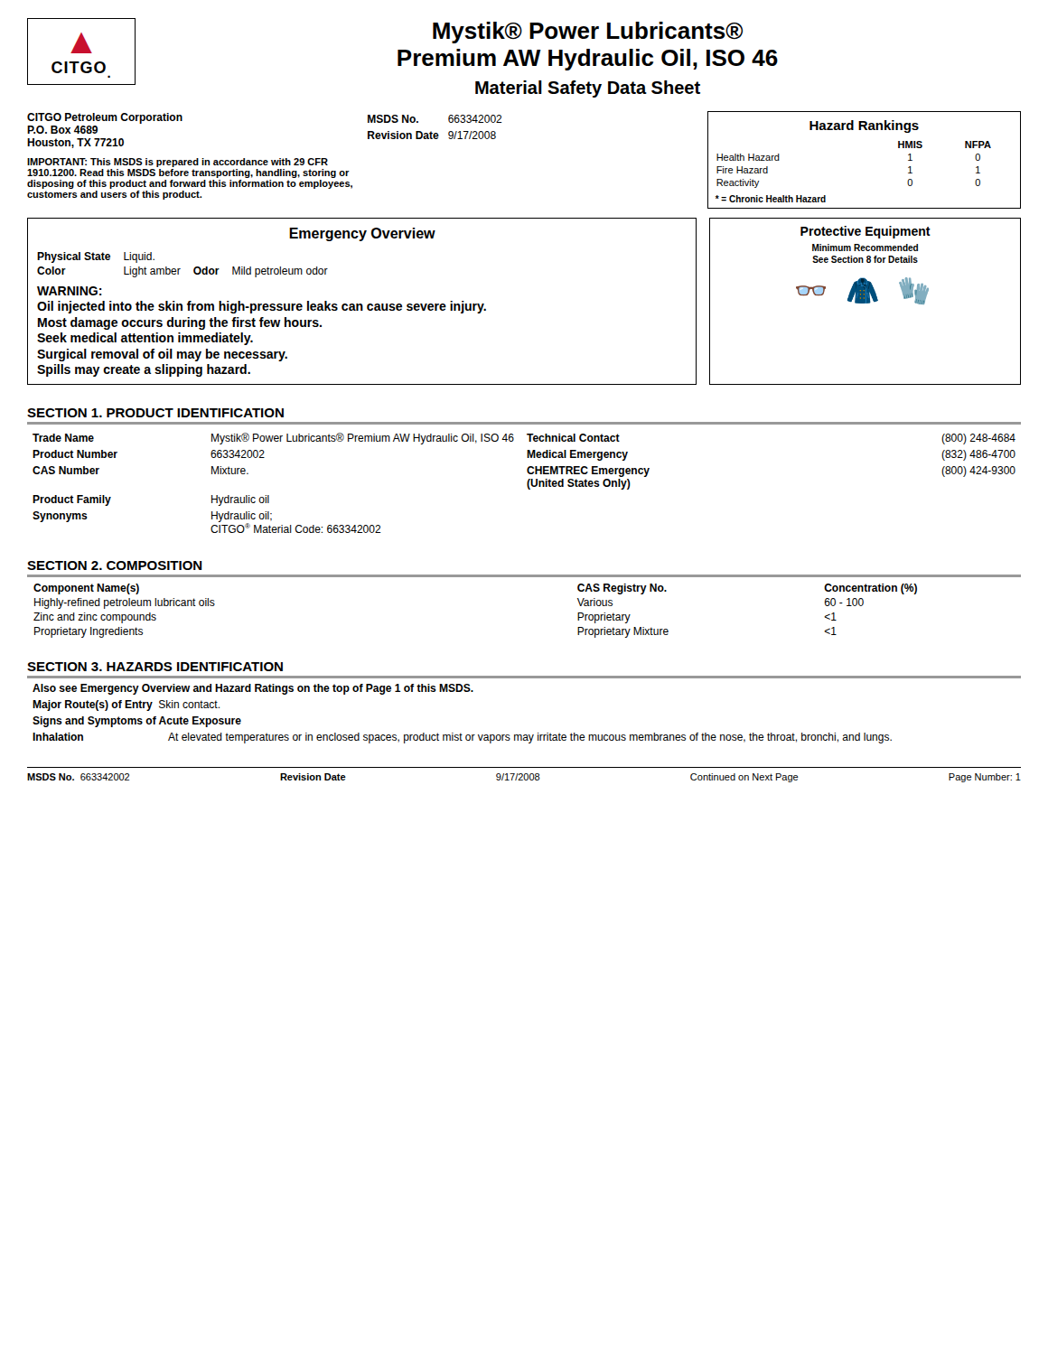▲
CITGO.
Mystik® Power Lubricants®
Premium AW Hydraulic Oil, ISO 46
Material Safety Data Sheet
CITGO Petroleum Corporation
P.O. Box 4689
Houston, TX 77210
IMPORTANT: This MSDS is prepared in accordance with 29 CFR 1910.1200. Read this MSDS before transporting, handling, storing or disposing of this product and forward this information to employees, customers and users of this product.
| MSDS No. | 663342002 |
| Revision Date | 9/17/2008 |
Hazard Rankings
| | HMIS | NFPA |
| --- | --- | --- |
| Health Hazard | 1 | 0 |
| Fire Hazard | 1 | 1 |
| Reactivity | 0 | 0 |
* = Chronic Health Hazard
Emergency Overview
| Physical State | Liquid. | | |
| Color | Light amber | Odor | Mild petroleum odor |
WARNING:
Oil injected into the skin from high-pressure leaks can cause severe injury.
Most damage occurs during the first few hours.
Seek medical attention immediately.
Surgical removal of oil may be necessary.
Spills may create a slipping hazard.
Protective Equipment
Minimum Recommended
See Section 8 for Details
👓 🧥 🧤
SECTION 1. PRODUCT IDENTIFICATION
| Trade Name | Mystik® Power Lubricants® Premium AW Hydraulic Oil, ISO 46 | Technical Contact | (800) 248-4684 |
| Product Number | 663342002 | Medical Emergency | (832) 486-4700 |
| CAS Number | Mixture. | CHEMTREC Emergency (United States Only) | (800) 424-9300 |
| Product Family | Hydraulic oil | | |
| Synonyms | Hydraulic oil; CITGO ® Material Code: 663342002 | | |
SECTION 2. COMPOSITION
| Component Name(s) | CAS Registry No. | Concentration (%) |
| --- | --- | --- |
| Highly-refined petroleum lubricant oils | Various | 60 - 100 |
| Zinc and zinc compounds | Proprietary | <1 |
| Proprietary Ingredients | Proprietary Mixture | <1 |
SECTION 3. HAZARDS IDENTIFICATION
Also see Emergency Overview and Hazard Ratings on the top of Page 1 of this MSDS.
Major Route(s) of Entry Skin contact.
Signs and Symptoms of Acute Exposure
Inhalation
At elevated temperatures or in enclosed spaces, product mist or vapors may irritate the mucous membranes of the nose, the throat, bronchi, and lungs.
MSDS No. 663342002 Revision Date 9/17/2008 Continued on Next Page Page Number: 1